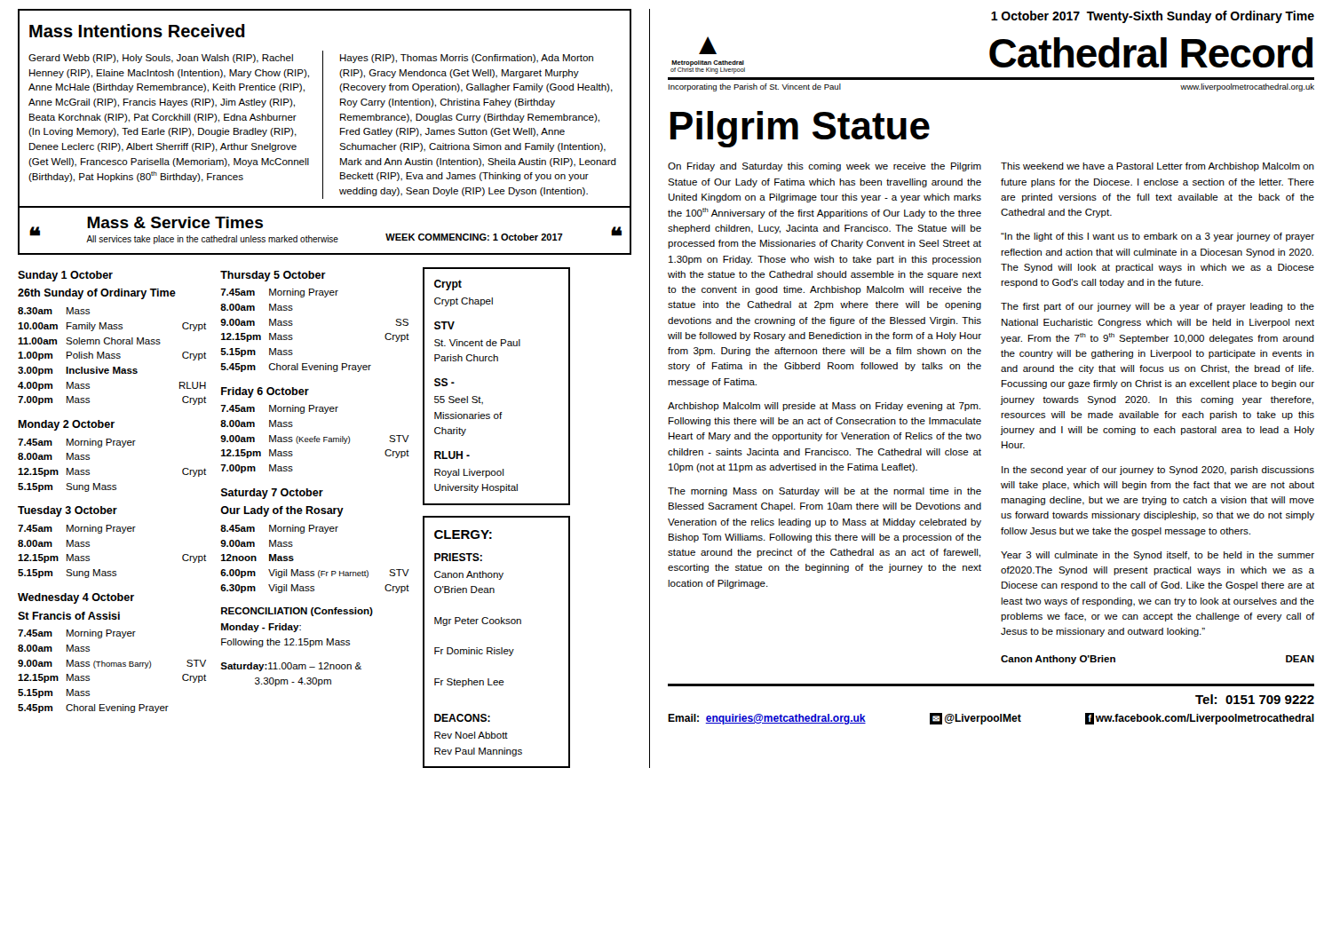Mass Intentions Received
Gerard Webb (RIP), Holy Souls, Joan Walsh (RIP), Rachel Henney (RIP), Elaine MacIntosh (Intention), Mary Chow (RIP), Anne McHale (Birthday Remembrance), Keith Prentice (RIP), Anne McGrail (RIP), Francis Hayes (RIP), Jim Astley (RIP), Beata Korchnak (RIP), Pat Corckhill (RIP), Edna Ashburner (In Loving Memory), Ted Earle (RIP), Dougie Bradley (RIP), Denee Leclerc (RIP), Albert Sherriff (RIP), Arthur Snelgrove (Get Well), Francesco Parisella (Memoriam), Moya McConnell (Birthday), Pat Hopkins (80th Birthday), Frances
Hayes (RIP), Thomas Morris (Confirmation), Ada Morton (RIP), Gracy Mendonca (Get Well), Margaret Murphy (Recovery from Operation), Gallagher Family (Good Health), Roy Carry (Intention), Christina Fahey (Birthday Remembrance), Douglas Curry (Birthday Remembrance), Fred Gatley (RIP), James Sutton (Get Well), Anne Schumacher (RIP), Caitriona Simon and Family (Intention), Mark and Ann Austin (Intention), Sheila Austin (RIP), Leonard Beckett (RIP), Eva and James (Thinking of you on your wedding day), Sean Doyle (RIP) Lee Dyson (Intention).
❝
Mass & Service Times
All services take place in the cathedral unless marked otherwise
WEEK COMMENCING: 1 October 2017
❝
Sunday 1 October
26th Sunday of Ordinary Time
| 8.30am | Mass | |
| 10.00am | Family Mass | Crypt |
| 11.00am | Solemn Choral Mass | |
| 1.00pm | Polish Mass | Crypt |
| 3.00pm | Inclusive Mass | |
| 4.00pm | Mass | RLUH |
| 7.00pm | Mass | Crypt |
Monday 2 October
| 7.45am | Morning Prayer | |
| 8.00am | Mass | |
| 12.15pm | Mass | Crypt |
| 5.15pm | Sung Mass | |
Tuesday 3 October
| 7.45am | Morning Prayer | |
| 8.00am | Mass | |
| 12.15pm | Mass | Crypt |
| 5.15pm | Sung Mass | |
Wednesday 4 October
St Francis of Assisi
| 7.45am | Morning Prayer | |
| 8.00am | Mass | |
| 9.00am | Mass (Thomas Barry) | STV |
| 12.15pm | Mass | Crypt |
| 5.15pm | Mass | |
| 5.45pm | Choral Evening Prayer | |
Thursday 5 October
| 7.45am | Morning Prayer | |
| 8.00am | Mass | |
| 9.00am | Mass | SS |
| 12.15pm | Mass | Crypt |
| 5.15pm | Mass | |
| 5.45pm | Choral Evening Prayer | |
Friday 6 October
| 7.45am | Morning Prayer | |
| 8.00am | Mass | |
| 9.00am | Mass (Keefe Family) | STV |
| 12.15pm | Mass | Crypt |
| 7.00pm | Mass | |
Saturday 7 October
Our Lady of the Rosary
| 8.45am | Morning Prayer | |
| 9.00am | Mass | |
| 12noon | Mass | |
| 6.00pm | Vigil Mass (Fr P Harnett) | STV |
| 6.30pm | Vigil Mass | Crypt |
RECONCILIATION (Confession)
Monday - Friday:
Following the 12.15pm Mass
Saturday: 11.00am – 12noon &
3.30pm - 4.30pm
Crypt
Crypt Chapel
STV
St. Vincent de Paul
Parish Church
SS -
55 Seel St,
Missionaries of
Charity
RLUH -
Royal Liverpool
University Hospital
CLERGY:
PRIESTS:
Canon Anthony
O'Brien Dean
Mgr Peter Cookson
Fr Dominic Risley
Fr Stephen Lee
DEACONS:
Rev Noel Abbott
Rev Paul Mannings
1 October 2017 Twenty-Sixth Sunday of Ordinary Time
▲
Metropolitan Cathedral
of Christ the King Liverpool
Cathedral Record
Incorporating the Parish of St. Vincent de Paul www.liverpoolmetrocathedral.org.uk
Pilgrim Statue
On Friday and Saturday this coming week we receive the Pilgrim Statue of Our Lady of Fatima which has been travelling around the United Kingdom on a Pilgrimage tour this year - a year which marks the 100th Anniversary of the first Apparitions of Our Lady to the three shepherd children, Lucy, Jacinta and Francisco. The Statue will be processed from the Missionaries of Charity Convent in Seel Street at 1.30pm on Friday. Those who wish to take part in this procession with the statue to the Cathedral should assemble in the square next to the convent in good time. Archbishop Malcolm will receive the statue into the Cathedral at 2pm where there will be opening devotions and the crowning of the figure of the Blessed Virgin. This will be followed by Rosary and Benediction in the form of a Holy Hour from 3pm. During the afternoon there will be a film shown on the story of Fatima in the Gibberd Room followed by talks on the message of Fatima.
Archbishop Malcolm will preside at Mass on Friday evening at 7pm. Following this there will be an act of Consecration to the Immaculate Heart of Mary and the opportunity for Veneration of Relics of the two children - saints Jacinta and Francisco. The Cathedral will close at 10pm (not at 11pm as advertised in the Fatima Leaflet).
The morning Mass on Saturday will be at the normal time in the Blessed Sacrament Chapel. From 10am there will be Devotions and Veneration of the relics leading up to Mass at Midday celebrated by Bishop Tom Williams. Following this there will be a procession of the statue around the precinct of the Cathedral as an act of farewell, escorting the statue on the beginning of the journey to the next location of Pilgrimage.
This weekend we have a Pastoral Letter from Archbishop Malcolm on future plans for the Diocese. I enclose a section of the letter. There are printed versions of the full text available at the back of the Cathedral and the Crypt.
“In the light of this I want us to embark on a 3 year journey of prayer reflection and action that will culminate in a Diocesan Synod in 2020. The Synod will look at practical ways in which we as a Diocese respond to God's call today and in the future.
The first part of our journey will be a year of prayer leading to the National Eucharistic Congress which will be held in Liverpool next year. From the 7th to 9th September 10,000 delegates from around the country will be gathering in Liverpool to participate in events in and around the city that will focus us on Christ, the bread of life. Focussing our gaze firmly on Christ is an excellent place to begin our journey towards Synod 2020. In this coming year therefore, resources will be made available for each parish to take up this journey and I will be coming to each pastoral area to lead a Holy Hour.
In the second year of our journey to Synod 2020, parish discussions will take place, which will begin from the fact that we are not about managing decline, but we are trying to catch a vision that will move us forward towards missionary discipleship, so that we do not simply follow Jesus but we take the gospel message to others.
Year 3 will culminate in the Synod itself, to be held in the summer of2020.The Synod will present practical ways in which we as a Diocese can respond to the call of God. Like the Gospel there are at least two ways of responding, we can try to look at ourselves and the problems we face, or we can accept the challenge of every call of Jesus to be missionary and outward looking.”
Canon Anthony O'Brien DEAN
Tel: 0151 709 9222
Email: enquiries@metcathedral.org.uk ✉@LiverpoolMet fww.facebook.com/Liverpoolmetrocathedral